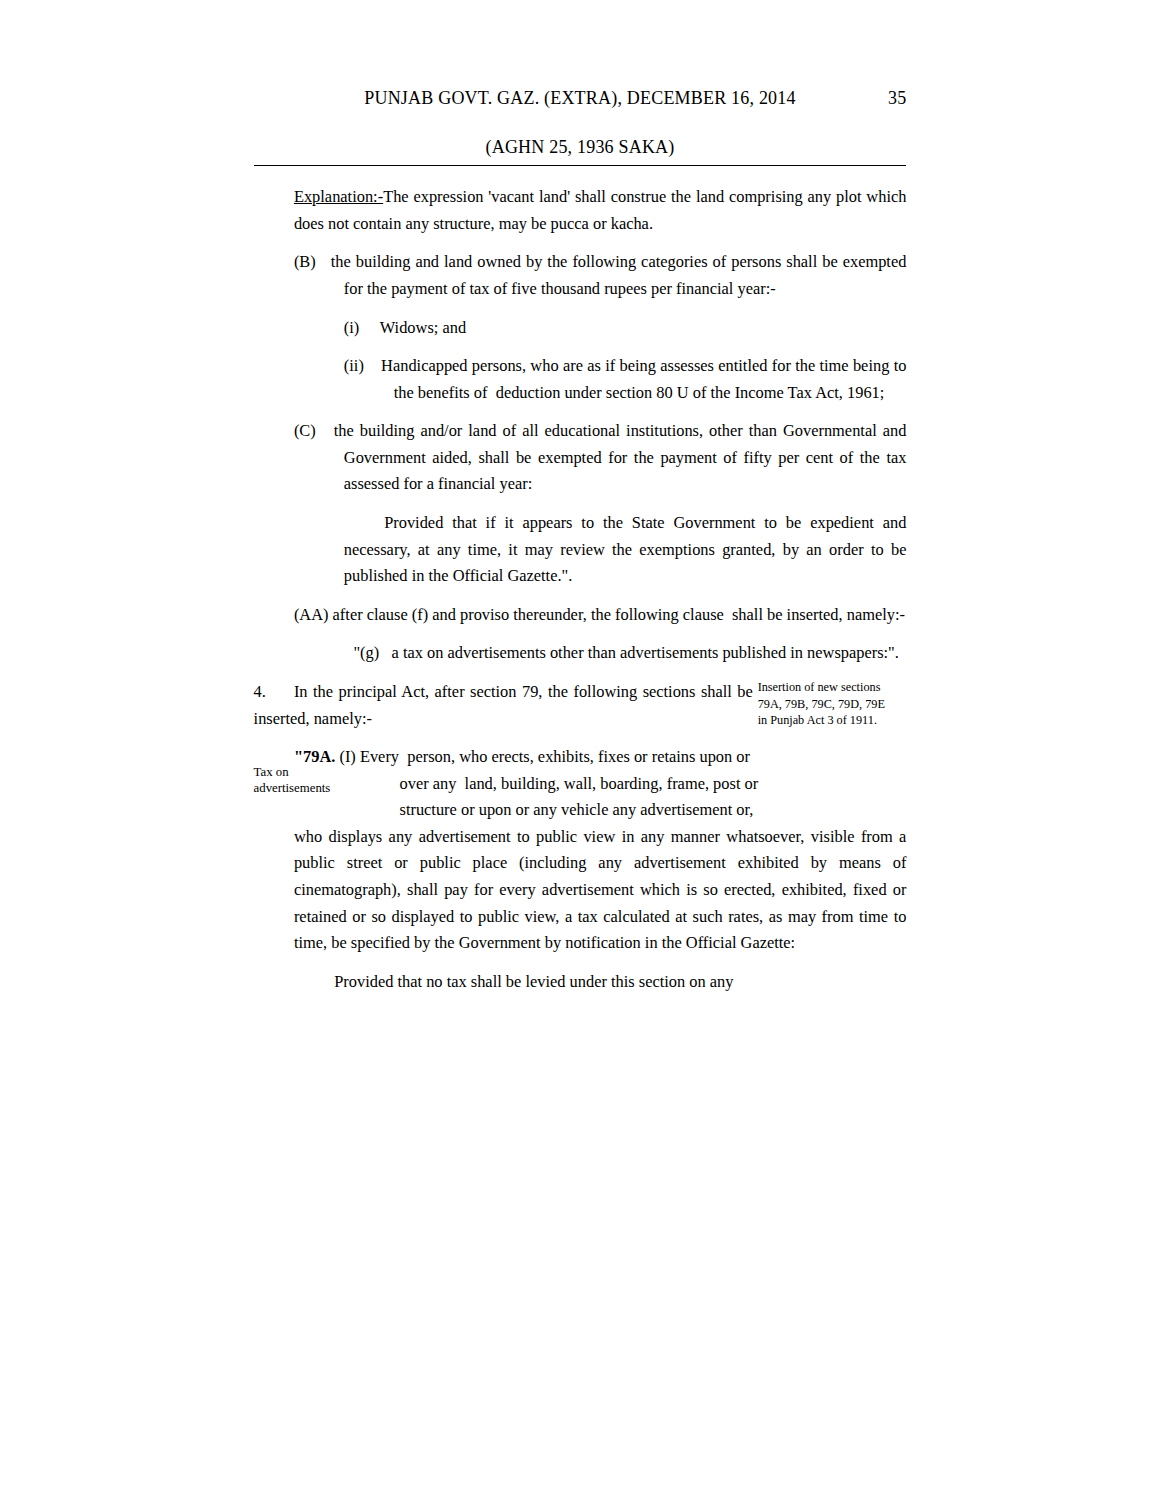PUNJAB GOVT. GAZ. (EXTRA), DECEMBER 16, 2014 35
(AGHN 25, 1936 SAKA)
Explanation:-The expression 'vacant land' shall construe the land comprising any plot which does not contain any structure, may be pucca or kacha.
(B) the building and land owned by the following categories of persons shall be exempted for the payment of tax of five thousand rupees per financial year:-
(i) Widows; and
(ii) Handicapped persons, who are as if being assesses entitled for the time being to the benefits of deduction under section 80 U of the Income Tax Act, 1961;
(C) the building and/or land of all educational institutions, other than Governmental and Government aided, shall be exempted for the payment of fifty per cent of the tax assessed for a financial year:
Provided that if it appears to the State Government to be expedient and necessary, at any time, it may review the exemptions granted, by an order to be published in the Official Gazette.".
(AA) after clause (f) and proviso thereunder, the following clause shall be inserted, namely:-
"(g) a tax on advertisements other than advertisements published in newspapers:".
Insertion of new sections 79A, 79B, 79C, 79D, 79E in Punjab Act 3 of 1911.
4. In the principal Act, after section 79, the following sections shall be inserted, namely:-
Tax on advertisements
"79A. (I) Every person, who erects, exhibits, fixes or retains upon or
over any land, building, wall, boarding, frame, post or
structure or upon or any vehicle any advertisement or,
who displays any advertisement to public view in any manner whatsoever, visible from a public street or public place (including any advertisement exhibited by means of cinematograph), shall pay for every advertisement which is so erected, exhibited, fixed or retained or so displayed to public view, a tax calculated at such rates, as may from time to time, be specified by the Government by notification in the Official Gazette:
Provided that no tax shall be levied under this section on any